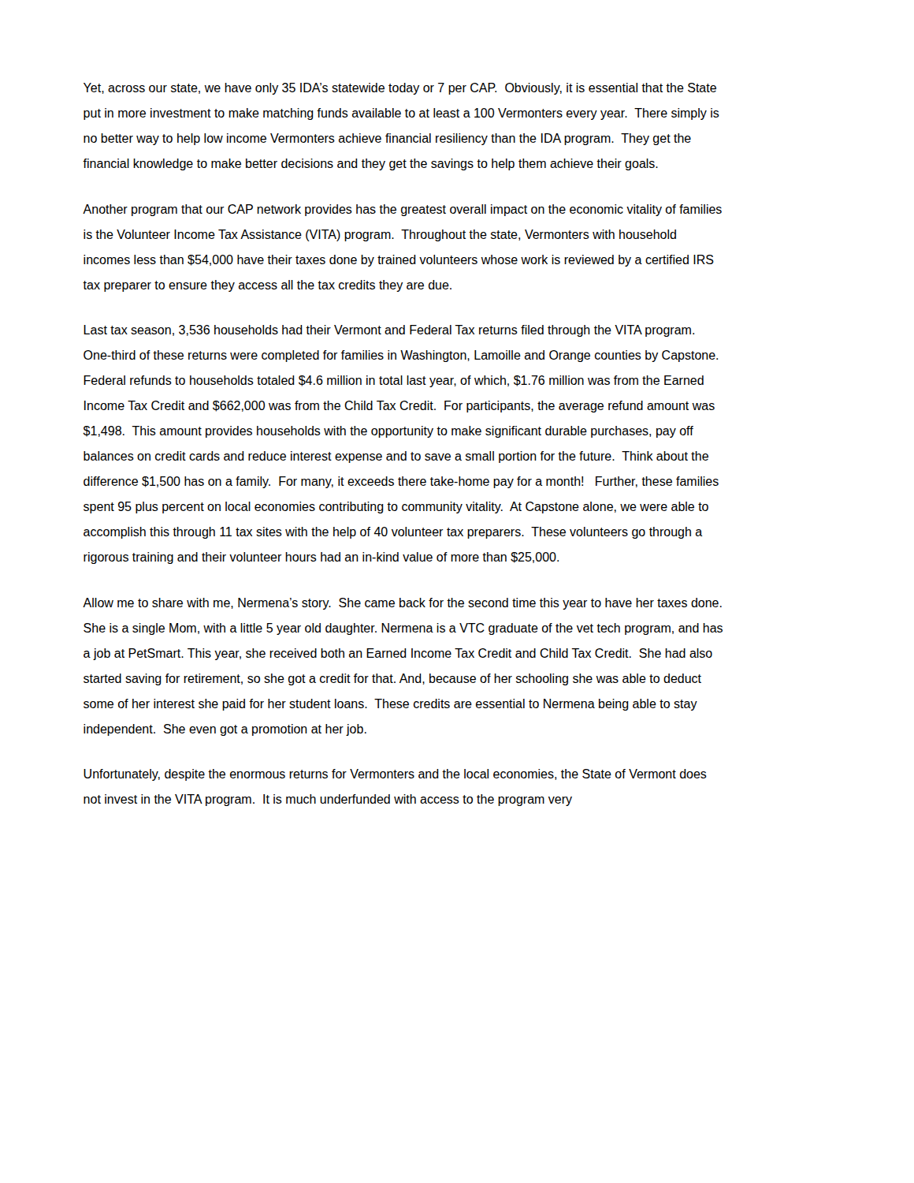Yet, across our state, we have only 35 IDA’s statewide today or 7 per CAP. Obviously, it is essential that the State put in more investment to make matching funds available to at least a 100 Vermonters every year. There simply is no better way to help low income Vermonters achieve financial resiliency than the IDA program. They get the financial knowledge to make better decisions and they get the savings to help them achieve their goals.
Another program that our CAP network provides has the greatest overall impact on the economic vitality of families is the Volunteer Income Tax Assistance (VITA) program. Throughout the state, Vermonters with household incomes less than $54,000 have their taxes done by trained volunteers whose work is reviewed by a certified IRS tax preparer to ensure they access all the tax credits they are due.
Last tax season, 3,536 households had their Vermont and Federal Tax returns filed through the VITA program. One-third of these returns were completed for families in Washington, Lamoille and Orange counties by Capstone. Federal refunds to households totaled $4.6 million in total last year, of which, $1.76 million was from the Earned Income Tax Credit and $662,000 was from the Child Tax Credit. For participants, the average refund amount was $1,498. This amount provides households with the opportunity to make significant durable purchases, pay off balances on credit cards and reduce interest expense and to save a small portion for the future. Think about the difference $1,500 has on a family. For many, it exceeds there take-home pay for a month! Further, these families spent 95 plus percent on local economies contributing to community vitality. At Capstone alone, we were able to accomplish this through 11 tax sites with the help of 40 volunteer tax preparers. These volunteers go through a rigorous training and their volunteer hours had an in-kind value of more than $25,000.
Allow me to share with me, Nermena’s story. She came back for the second time this year to have her taxes done. She is a single Mom, with a little 5 year old daughter. Nermena is a VTC graduate of the vet tech program, and has a job at PetSmart. This year, she received both an Earned Income Tax Credit and Child Tax Credit. She had also started saving for retirement, so she got a credit for that. And, because of her schooling she was able to deduct some of her interest she paid for her student loans. These credits are essential to Nermena being able to stay independent. She even got a promotion at her job.
Unfortunately, despite the enormous returns for Vermonters and the local economies, the State of Vermont does not invest in the VITA program. It is much underfunded with access to the program very